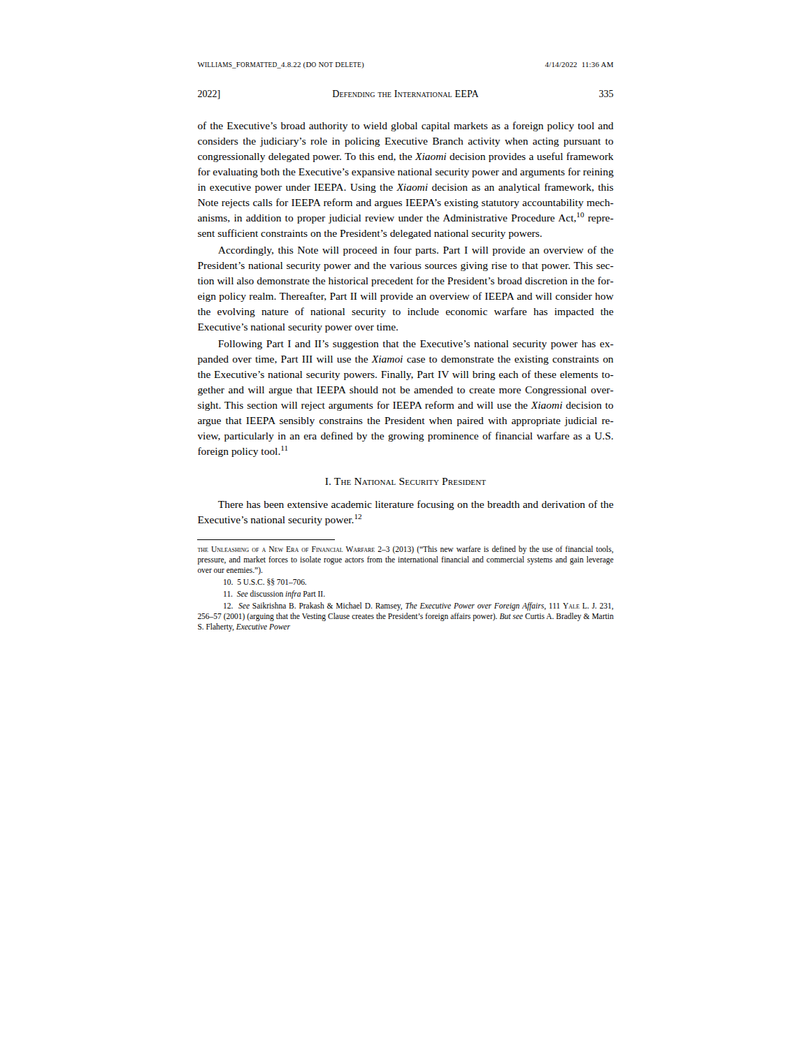WILLIAMS_FORMATTED_4.8.22 (DO NOT DELETE) 4/14/2022 11:36 AM
2022] Defending the International EEPA 335
of the Executive’s broad authority to wield global capital markets as a foreign policy tool and considers the judiciary’s role in policing Executive Branch activity when acting pursuant to congressionally delegated power. To this end, the Xiaomi decision provides a useful framework for evaluating both the Executive’s expansive national security power and arguments for reining in executive power under IEEPA. Using the Xiaomi decision as an analytical framework, this Note rejects calls for IEEPA reform and argues IEEPA’s existing statutory accountability mechanisms, in addition to proper judicial review under the Administrative Procedure Act,10 represent sufficient constraints on the President’s delegated national security powers.
Accordingly, this Note will proceed in four parts. Part I will provide an overview of the President’s national security power and the various sources giving rise to that power. This section will also demonstrate the historical precedent for the President’s broad discretion in the foreign policy realm. Thereafter, Part II will provide an overview of IEEPA and will consider how the evolving nature of national security to include economic warfare has impacted the Executive’s national security power over time.
Following Part I and II’s suggestion that the Executive’s national security power has expanded over time, Part III will use the Xiamoi case to demonstrate the existing constraints on the Executive’s national security powers. Finally, Part IV will bring each of these elements together and will argue that IEEPA should not be amended to create more Congressional oversight. This section will reject arguments for IEEPA reform and will use the Xiaomi decision to argue that IEEPA sensibly constrains the President when paired with appropriate judicial review, particularly in an era defined by the growing prominence of financial warfare as a U.S. foreign policy tool.11
I. The National Security President
There has been extensive academic literature focusing on the breadth and derivation of the Executive’s national security power.12
the Unleashing of a New Era of Financial Warfare 2–3 (2013) (“This new warfare is defined by the use of financial tools, pressure, and market forces to isolate rogue actors from the international financial and commercial systems and gain leverage over our enemies.”).
10. 5 U.S.C. §§ 701–706.
11. See discussion infra Part II.
12. See Saikrishna B. Prakash & Michael D. Ramsey, The Executive Power over Foreign Affairs, 111 Yale L. J. 231, 256–57 (2001) (arguing that the Vesting Clause creates the President’s foreign affairs power). But see Curtis A. Bradley & Martin S. Flaherty, Executive Power